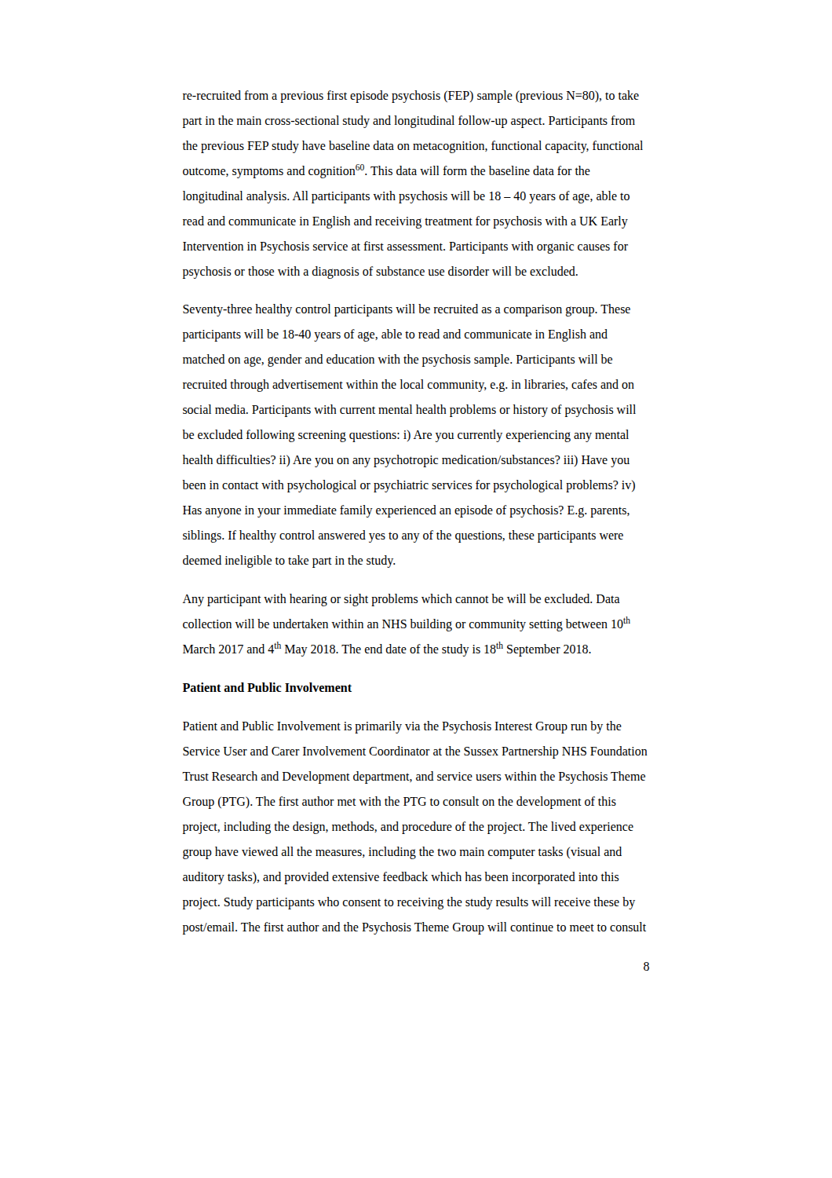re-recruited from a previous first episode psychosis (FEP) sample (previous N=80), to take part in the main cross-sectional study and longitudinal follow-up aspect. Participants from the previous FEP study have baseline data on metacognition, functional capacity, functional outcome, symptoms and cognition60. This data will form the baseline data for the longitudinal analysis. All participants with psychosis will be 18 – 40 years of age, able to read and communicate in English and receiving treatment for psychosis with a UK Early Intervention in Psychosis service at first assessment. Participants with organic causes for psychosis or those with a diagnosis of substance use disorder will be excluded.
Seventy-three healthy control participants will be recruited as a comparison group. These participants will be 18-40 years of age, able to read and communicate in English and matched on age, gender and education with the psychosis sample. Participants will be recruited through advertisement within the local community, e.g. in libraries, cafes and on social media. Participants with current mental health problems or history of psychosis will be excluded following screening questions: i) Are you currently experiencing any mental health difficulties? ii) Are you on any psychotropic medication/substances? iii) Have you been in contact with psychological or psychiatric services for psychological problems? iv) Has anyone in your immediate family experienced an episode of psychosis? E.g. parents, siblings. If healthy control answered yes to any of the questions, these participants were deemed ineligible to take part in the study.
Any participant with hearing or sight problems which cannot be will be excluded. Data collection will be undertaken within an NHS building or community setting between 10th March 2017 and 4th May 2018. The end date of the study is 18th September 2018.
Patient and Public Involvement
Patient and Public Involvement is primarily via the Psychosis Interest Group run by the Service User and Carer Involvement Coordinator at the Sussex Partnership NHS Foundation Trust Research and Development department, and service users within the Psychosis Theme Group (PTG). The first author met with the PTG to consult on the development of this project, including the design, methods, and procedure of the project. The lived experience group have viewed all the measures, including the two main computer tasks (visual and auditory tasks), and provided extensive feedback which has been incorporated into this project. Study participants who consent to receiving the study results will receive these by post/email. The first author and the Psychosis Theme Group will continue to meet to consult
8